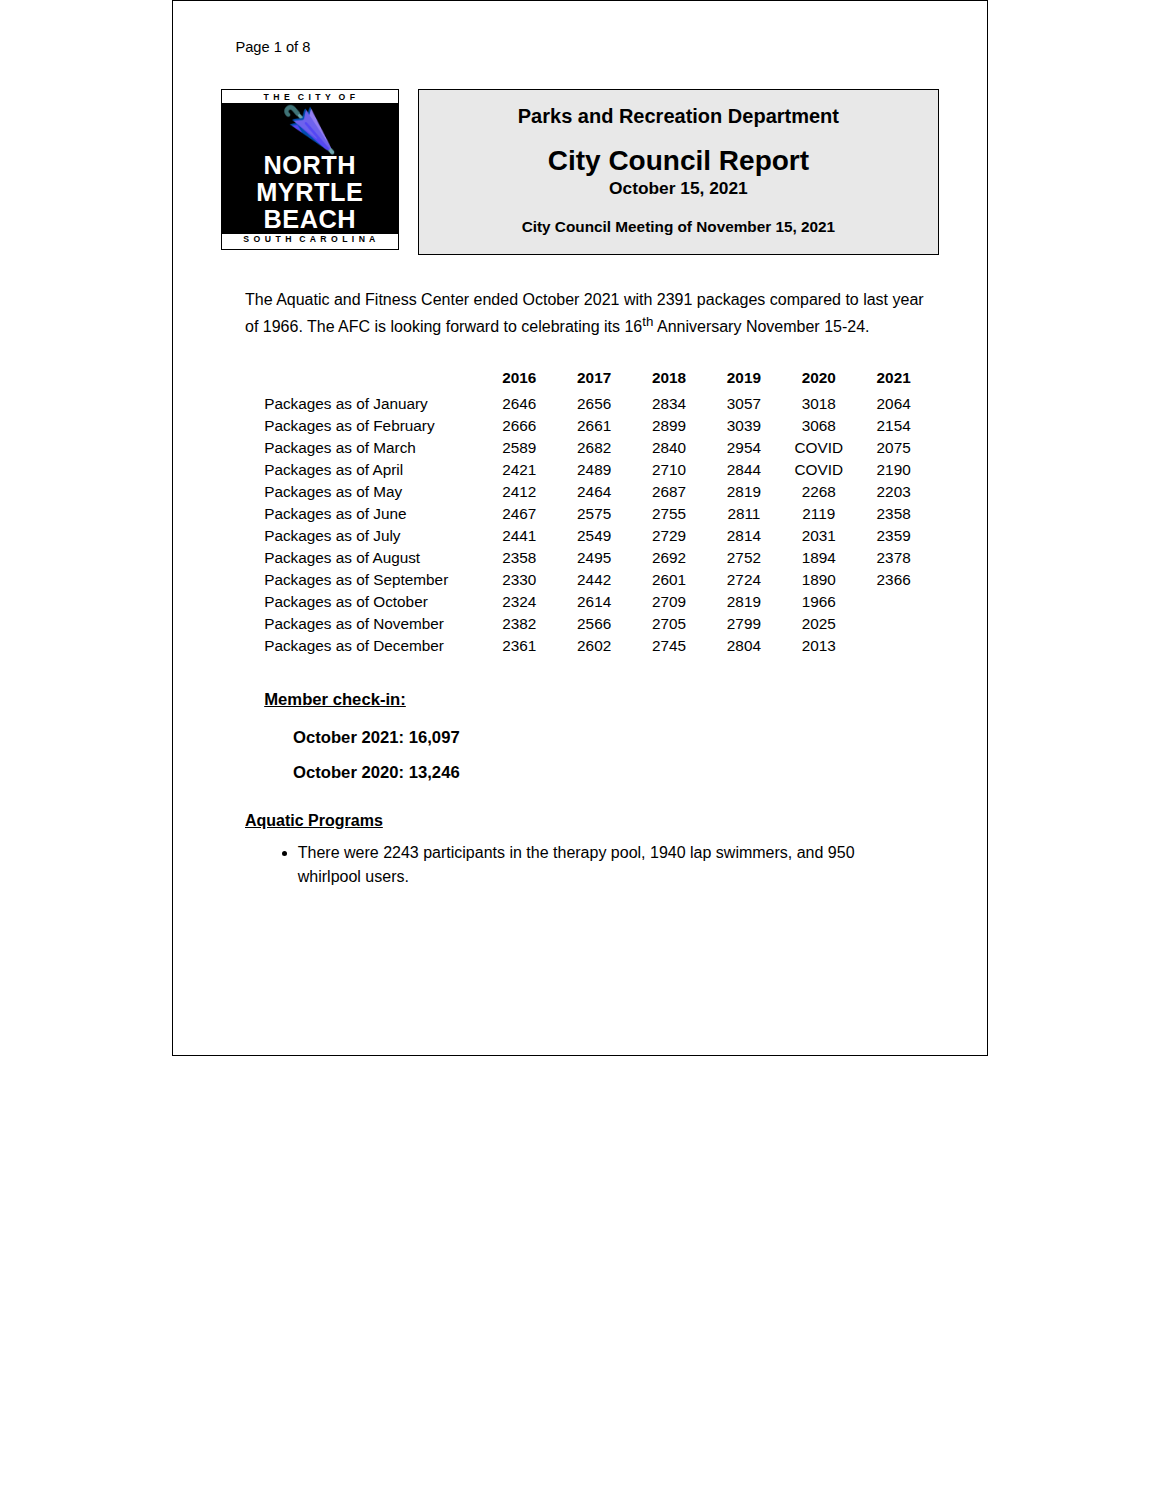Page 1 of 8
T H E C I T Y O F
🌂 NORTH MYRTLE BEACH
S O U T H C A R O L I N A
Parks and Recreation Department
City Council Report
October 15, 2021
City Council Meeting of November 15, 2021
The Aquatic and Fitness Center ended October 2021 with 2391 packages compared to last year of 1966. The AFC is looking forward to celebrating its 16th Anniversary November 15-24.
| | 2016 | 2017 | 2018 | 2019 | 2020 | 2021 |
| --- | --- | --- | --- | --- | --- | --- |
| Packages as of January | 2646 | 2656 | 2834 | 3057 | 3018 | 2064 |
| Packages as of February | 2666 | 2661 | 2899 | 3039 | 3068 | 2154 |
| Packages as of March | 2589 | 2682 | 2840 | 2954 | COVID | 2075 |
| Packages as of April | 2421 | 2489 | 2710 | 2844 | COVID | 2190 |
| Packages as of May | 2412 | 2464 | 2687 | 2819 | 2268 | 2203 |
| Packages as of June | 2467 | 2575 | 2755 | 2811 | 2119 | 2358 |
| Packages as of July | 2441 | 2549 | 2729 | 2814 | 2031 | 2359 |
| Packages as of August | 2358 | 2495 | 2692 | 2752 | 1894 | 2378 |
| Packages as of September | 2330 | 2442 | 2601 | 2724 | 1890 | 2366 |
| Packages as of October | 2324 | 2614 | 2709 | 2819 | 1966 | |
| Packages as of November | 2382 | 2566 | 2705 | 2799 | 2025 | |
| Packages as of December | 2361 | 2602 | 2745 | 2804 | 2013 | |
Member check-in:
October 2021: 16,097
October 2020: 13,246
Aquatic Programs
There were 2243 participants in the therapy pool, 1940 lap swimmers, and 950 whirlpool users.